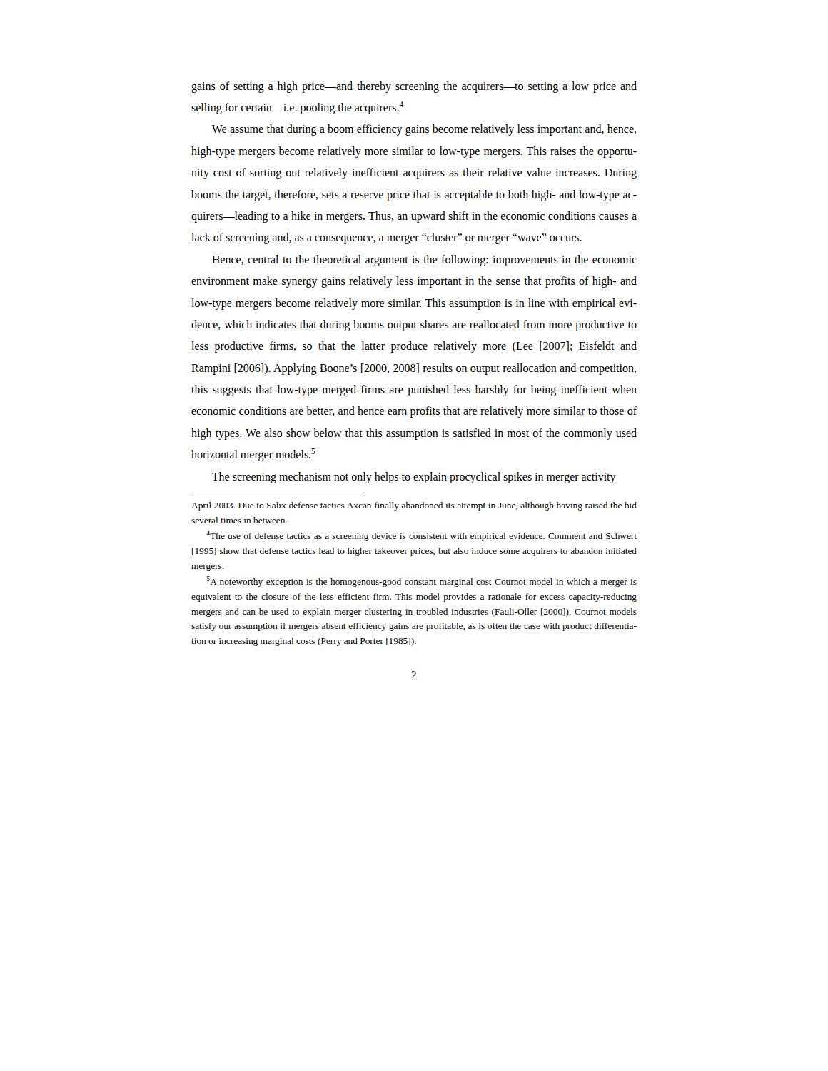gains of setting a high price—and thereby screening the acquirers—to setting a low price and selling for certain—i.e. pooling the acquirers.4
We assume that during a boom efficiency gains become relatively less important and, hence, high-type mergers become relatively more similar to low-type mergers. This raises the opportunity cost of sorting out relatively inefficient acquirers as their relative value increases. During booms the target, therefore, sets a reserve price that is acceptable to both high- and low-type acquirers—leading to a hike in mergers. Thus, an upward shift in the economic conditions causes a lack of screening and, as a consequence, a merger “cluster” or merger “wave” occurs.
Hence, central to the theoretical argument is the following: improvements in the economic environment make synergy gains relatively less important in the sense that profits of high- and low-type mergers become relatively more similar. This assumption is in line with empirical evidence, which indicates that during booms output shares are reallocated from more productive to less productive firms, so that the latter produce relatively more (Lee [2007]; Eisfeldt and Rampini [2006]). Applying Boone’s [2000, 2008] results on output reallocation and competition, this suggests that low-type merged firms are punished less harshly for being inefficient when economic conditions are better, and hence earn profits that are relatively more similar to those of high types. We also show below that this assumption is satisfied in most of the commonly used horizontal merger models.5
The screening mechanism not only helps to explain procyclical spikes in merger activity
April 2003. Due to Salix defense tactics Axcan finally abandoned its attempt in June, although having raised the bid several times in between.
4The use of defense tactics as a screening device is consistent with empirical evidence. Comment and Schwert [1995] show that defense tactics lead to higher takeover prices, but also induce some acquirers to abandon initiated mergers.
5A noteworthy exception is the homogenous-good constant marginal cost Cournot model in which a merger is equivalent to the closure of the less efficient firm. This model provides a rationale for excess capacity-reducing mergers and can be used to explain merger clustering in troubled industries (Fauli-Oller [2000]). Cournot models satisfy our assumption if mergers absent efficiency gains are profitable, as is often the case with product differentiation or increasing marginal costs (Perry and Porter [1985]).
2